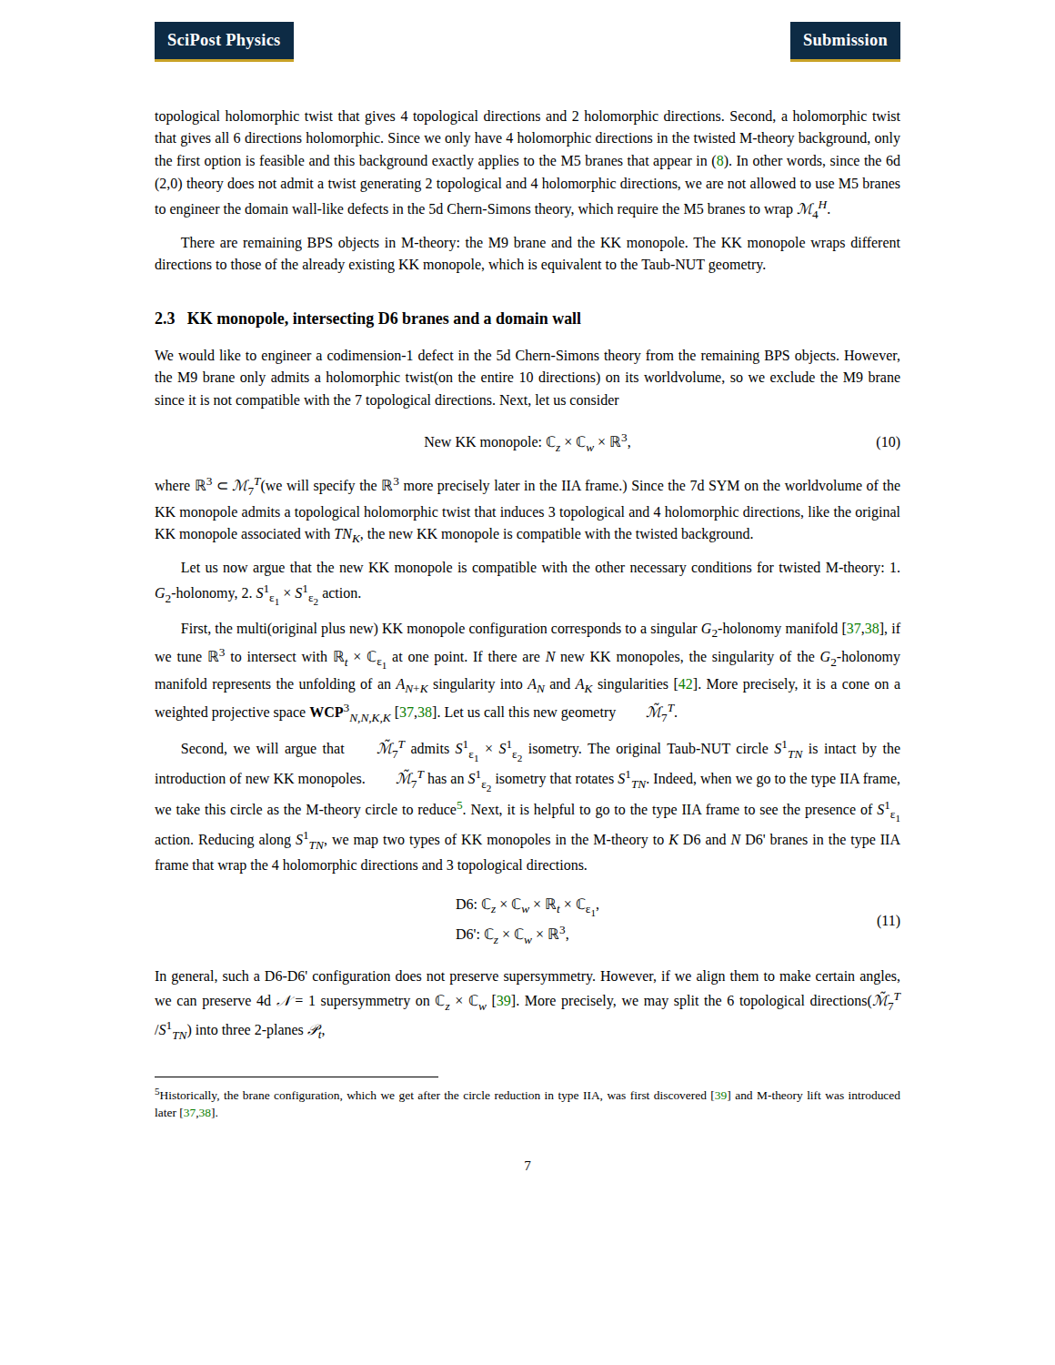SciPost Physics
Submission
topological holomorphic twist that gives 4 topological directions and 2 holomorphic directions. Second, a holomorphic twist that gives all 6 directions holomorphic. Since we only have 4 holomorphic directions in the twisted M-theory background, only the first option is feasible and this background exactly applies to the M5 branes that appear in (8). In other words, since the 6d (2,0) theory does not admit a twist generating 2 topological and 4 holomorphic directions, we are not allowed to use M5 branes to engineer the domain wall-like defects in the 5d Chern-Simons theory, which require the M5 branes to wrap ℳ4H.
There are remaining BPS objects in M-theory: the M9 brane and the KK monopole. The KK monopole wraps different directions to those of the already existing KK monopole, which is equivalent to the Taub-NUT geometry.
2.3 KK monopole, intersecting D6 branes and a domain wall
We would like to engineer a codimension-1 defect in the 5d Chern-Simons theory from the remaining BPS objects. However, the M9 brane only admits a holomorphic twist(on the entire 10 directions) on its worldvolume, so we exclude the M9 brane since it is not compatible with the 7 topological directions. Next, let us consider
New KK monopole: ℂz × ℂw × ℝ3,
(10)
where ℝ3 ⊂ ℳ7T(we will specify the ℝ3 more precisely later in the IIA frame.) Since the 7d SYM on the worldvolume of the KK monopole admits a topological holomorphic twist that induces 3 topological and 4 holomorphic directions, like the original KK monopole associated with TNK, the new KK monopole is compatible with the twisted background.
Let us now argue that the new KK monopole is compatible with the other necessary conditions for twisted M-theory: 1. G2-holonomy, 2. S1ε1 × S1ε2 action.
First, the multi(original plus new) KK monopole configuration corresponds to a singular G2-holonomy manifold [37,38], if we tune ℝ3 to intersect with ℝt × ℂε1 at one point. If there are N new KK monopoles, the singularity of the G2-holonomy manifold represents the unfolding of an AN+K singularity into AN and AK singularities [42]. More precisely, it is a cone on a weighted projective space WCP3N,N,K,K [37,38]. Let us call this new geometry ℳ̃7T.
Second, we will argue that ℳ̃7T admits S1ε1 × S1ε2 isometry. The original Taub-NUT circle S1TN is intact by the introduction of new KK monopoles. ℳ̃7T has an S1ε2 isometry that rotates S1TN. Indeed, when we go to the type IIA frame, we take this circle as the M-theory circle to reduce5. Next, it is helpful to go to the type IIA frame to see the presence of S1ε1 action. Reducing along S1TN, we map two types of KK monopoles in the M-theory to K D6 and N D6' branes in the type IIA frame that wrap the 4 holomorphic directions and 3 topological directions.
D6: ℂz × ℂw × ℝt × ℂε1,
D6': ℂz × ℂw × ℝ3,
(11)
In general, such a D6-D6' configuration does not preserve supersymmetry. However, if we align them to make certain angles, we can preserve 4d 𝒩 = 1 supersymmetry on ℂz × ℂw [39]. More precisely, we may split the 6 topological directions(ℳ̃7T/S1TN) into three 2-planes 𝒫t,
5Historically, the brane configuration, which we get after the circle reduction in type IIA, was first discovered [39] and M-theory lift was introduced later [37,38].
7